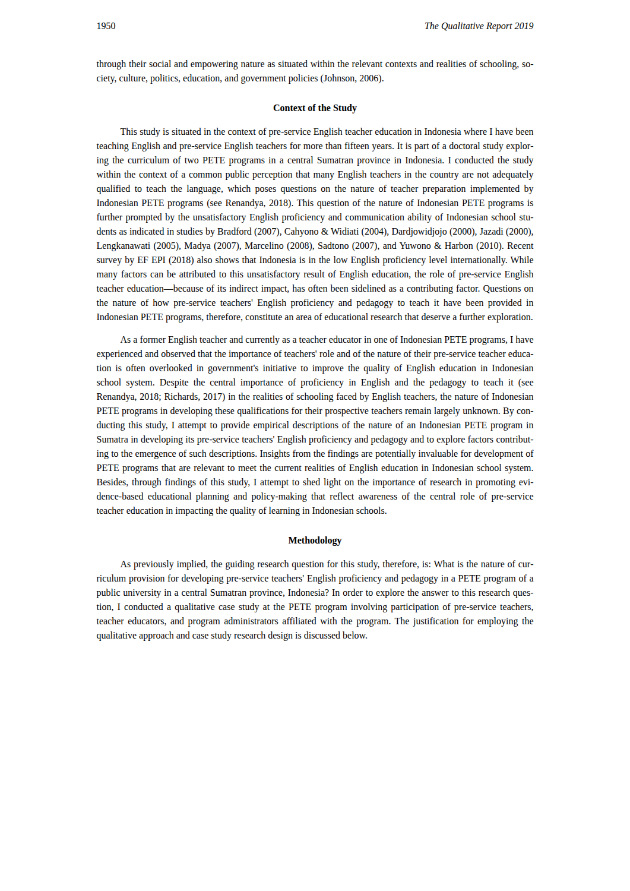1950 The Qualitative Report 2019
through their social and empowering nature as situated within the relevant contexts and realities of schooling, society, culture, politics, education, and government policies (Johnson, 2006).
Context of the Study
This study is situated in the context of pre-service English teacher education in Indonesia where I have been teaching English and pre-service English teachers for more than fifteen years. It is part of a doctoral study exploring the curriculum of two PETE programs in a central Sumatran province in Indonesia. I conducted the study within the context of a common public perception that many English teachers in the country are not adequately qualified to teach the language, which poses questions on the nature of teacher preparation implemented by Indonesian PETE programs (see Renandya, 2018). This question of the nature of Indonesian PETE programs is further prompted by the unsatisfactory English proficiency and communication ability of Indonesian school students as indicated in studies by Bradford (2007), Cahyono & Widiati (2004), Dardjowidjojo (2000), Jazadi (2000), Lengkanawati (2005), Madya (2007), Marcelino (2008), Sadtono (2007), and Yuwono & Harbon (2010). Recent survey by EF EPI (2018) also shows that Indonesia is in the low English proficiency level internationally. While many factors can be attributed to this unsatisfactory result of English education, the role of pre-service English teacher education—because of its indirect impact, has often been sidelined as a contributing factor. Questions on the nature of how pre-service teachers' English proficiency and pedagogy to teach it have been provided in Indonesian PETE programs, therefore, constitute an area of educational research that deserve a further exploration.
As a former English teacher and currently as a teacher educator in one of Indonesian PETE programs, I have experienced and observed that the importance of teachers' role and of the nature of their pre-service teacher education is often overlooked in government's initiative to improve the quality of English education in Indonesian school system. Despite the central importance of proficiency in English and the pedagogy to teach it (see Renandya, 2018; Richards, 2017) in the realities of schooling faced by English teachers, the nature of Indonesian PETE programs in developing these qualifications for their prospective teachers remain largely unknown. By conducting this study, I attempt to provide empirical descriptions of the nature of an Indonesian PETE program in Sumatra in developing its pre-service teachers' English proficiency and pedagogy and to explore factors contributing to the emergence of such descriptions. Insights from the findings are potentially invaluable for development of PETE programs that are relevant to meet the current realities of English education in Indonesian school system. Besides, through findings of this study, I attempt to shed light on the importance of research in promoting evidence-based educational planning and policy-making that reflect awareness of the central role of pre-service teacher education in impacting the quality of learning in Indonesian schools.
Methodology
As previously implied, the guiding research question for this study, therefore, is: What is the nature of curriculum provision for developing pre-service teachers' English proficiency and pedagogy in a PETE program of a public university in a central Sumatran province, Indonesia? In order to explore the answer to this research question, I conducted a qualitative case study at the PETE program involving participation of pre-service teachers, teacher educators, and program administrators affiliated with the program. The justification for employing the qualitative approach and case study research design is discussed below.